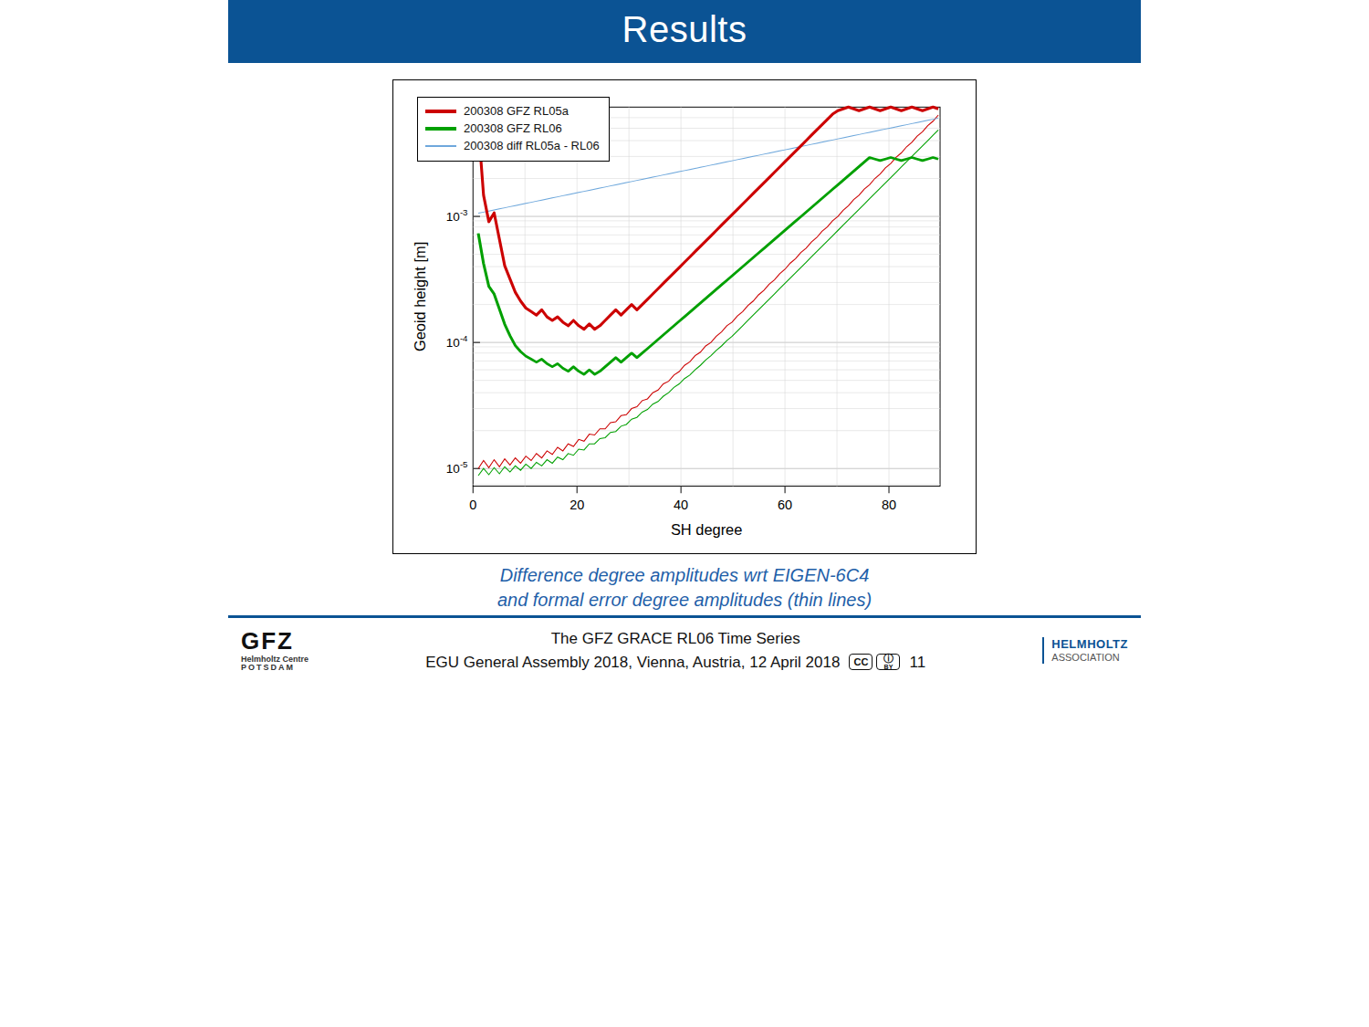Results
200308 GFZ RL05a
200308 GFZ RL06
200308 diff RL05a - RL06
Difference degree amplitudes with respect to EIGEN-6C4 and formal error degree amplitudes 10-5 10-4 10-3 Geoid height [m] 0 20 40 60 80 SH degree
Difference degree amplitudes wrt EIGEN-6C4
and formal error degree amplitudes (thin lines)
GFZ Helmholtz Centre
POTSDAM
The GFZ GRACE RL06 Time Series
EGU General Assembly 2018, Vienna, Austria, 12 April 2018 CC ⓘBY 11
HELMHOLTZ ASSOCIATION